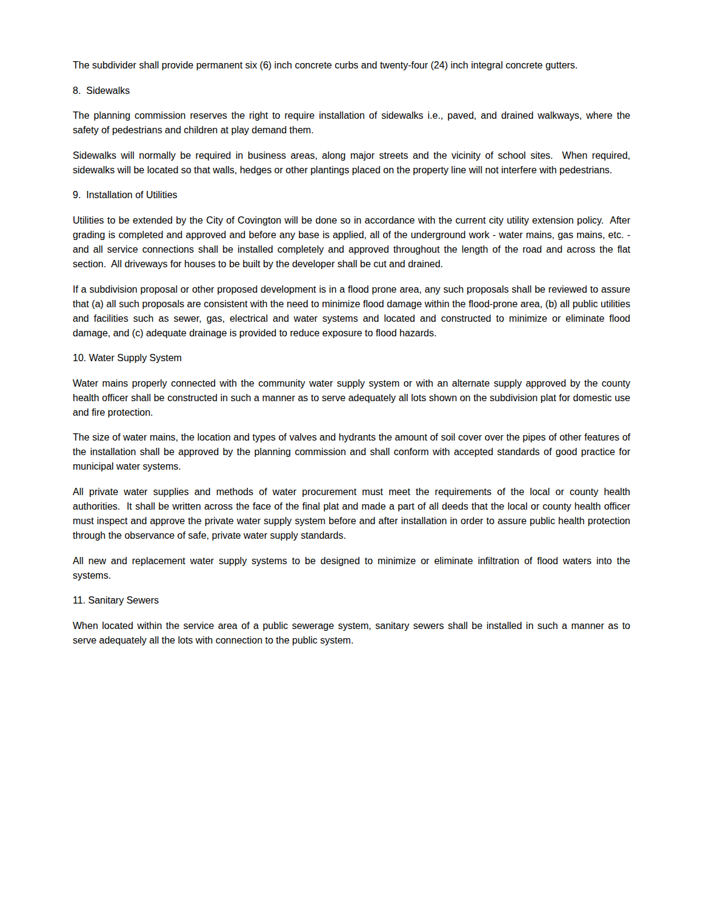The subdivider shall provide permanent six (6) inch concrete curbs and twenty-four (24) inch integral concrete gutters.
8. Sidewalks
The planning commission reserves the right to require installation of sidewalks i.e., paved, and drained walkways, where the safety of pedestrians and children at play demand them.
Sidewalks will normally be required in business areas, along major streets and the vicinity of school sites. When required, sidewalks will be located so that walls, hedges or other plantings placed on the property line will not interfere with pedestrians.
9. Installation of Utilities
Utilities to be extended by the City of Covington will be done so in accordance with the current city utility extension policy. After grading is completed and approved and before any base is applied, all of the underground work - water mains, gas mains, etc. - and all service connections shall be installed completely and approved throughout the length of the road and across the flat section. All driveways for houses to be built by the developer shall be cut and drained.
If a subdivision proposal or other proposed development is in a flood prone area, any such proposals shall be reviewed to assure that (a) all such proposals are consistent with the need to minimize flood damage within the flood-prone area, (b) all public utilities and facilities such as sewer, gas, electrical and water systems and located and constructed to minimize or eliminate flood damage, and (c) adequate drainage is provided to reduce exposure to flood hazards.
10. Water Supply System
Water mains properly connected with the community water supply system or with an alternate supply approved by the county health officer shall be constructed in such a manner as to serve adequately all lots shown on the subdivision plat for domestic use and fire protection.
The size of water mains, the location and types of valves and hydrants the amount of soil cover over the pipes of other features of the installation shall be approved by the planning commission and shall conform with accepted standards of good practice for municipal water systems.
All private water supplies and methods of water procurement must meet the requirements of the local or county health authorities. It shall be written across the face of the final plat and made a part of all deeds that the local or county health officer must inspect and approve the private water supply system before and after installation in order to assure public health protection through the observance of safe, private water supply standards.
All new and replacement water supply systems to be designed to minimize or eliminate infiltration of flood waters into the systems.
11. Sanitary Sewers
When located within the service area of a public sewerage system, sanitary sewers shall be installed in such a manner as to serve adequately all the lots with connection to the public system.